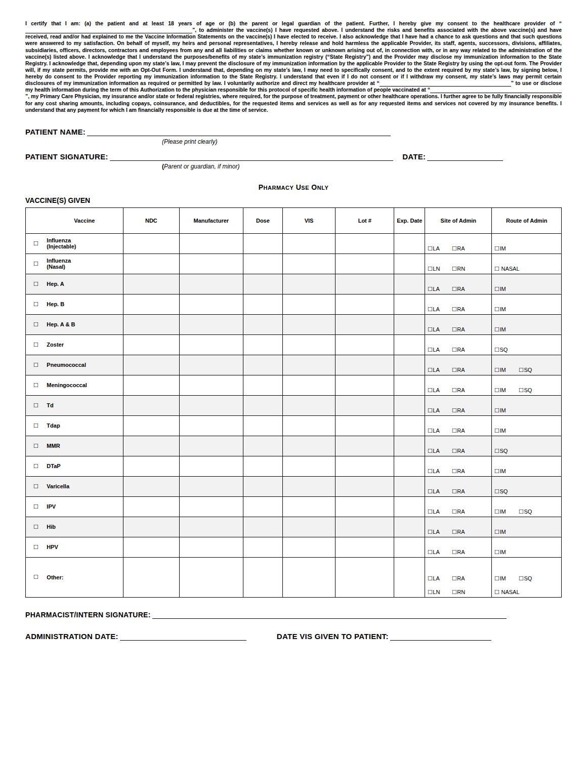I certify that I am: (a) the patient and at least 18 years of age or (b) the parent or legal guardian of the patient. Further, I hereby give my consent to the healthcare provider of “ ”, to administer the vaccine(s) I have requested above. I understand the risks and benefits associated with the above vaccine(s) and have received, read and/or had explained to me the Vaccine Information Statements on the vaccine(s) I have elected to receive. I also acknowledge that I have had a chance to ask questions and that such questions were answered to my satisfaction. On behalf of myself, my heirs and personal representatives, I hereby release and hold harmless the applicable Provider, its staff, agents, successors, divisions, affiliates, subsidiaries, officers, directors, contractors and employees from any and all liabilities or claims whether known or unknown arising out of, in connection with, or in any way related to the administration of the vaccine(s) listed above. I acknowledge that I understand the purposes/benefits of my state’s immunization registry (“State Registry”) and the Provider may disclose my immunization information to the State Registry. I acknowledge that, depending upon my state’s law, I may prevent the disclosure of my immunization information by the applicable Provider to the State Registry by using the opt-out form. The Provider will, if my state permits, provide me with an Opt-Out Form. I understand that, depending on my state’s law, I may need to specifically consent, and to the extent required by my state’s law, by signing below, I hereby do consent to the Provider reporting my immunization information to the State Registry. I understand that even if I do not consent or if I withdraw my consent, my state’s laws may permit certain disclosures of my immunization information as required or permitted by law. I voluntarily authorize and direct my healthcare provider at “ ” to use or disclose my health information during the term of this Authorization to the physician responsible for this protocol of specific health information of people vaccinated at “ ”, my Primary Care Physician, my insurance and/or state or federal registries, where required, for the purpose of treatment, payment or other healthcare operations. I further agree to be fully financially responsible for any cost sharing amounts, including copays, coinsurance, and deductibles, for the requested items and services as well as for any requested items and services not covered by my insurance benefits. I understand that any payment for which I am financially responsible is due at the time of service.
PATIENT NAME:
(Please print clearly)
PATIENT SIGNATURE: DATE:
(Parent or guardian, if minor)
PHARMACY USE ONLY
VACCINE(S) GIVEN
| | Vaccine | NDC | Manufacturer | Dose | VIS | Lot # | Exp. Date | Site of Admin | Route of Admin |
| --- | --- | --- | --- | --- | --- | --- | --- | --- | --- |
| ☐ | Influenza (Injectable) | | | | | | | ☐LA ☐RA | ☐IM |
| ☐ | Influenza (Nasal) | | | | | | | ☐LN ☐RN | ☐ NASAL |
| ☐ | Hep. A | | | | | | | ☐LA ☐RA | ☐IM |
| ☐ | Hep. B | | | | | | | ☐LA ☐RA | ☐IM |
| ☐ | Hep. A & B | | | | | | | ☐LA ☐RA | ☐IM |
| ☐ | Zoster | | | | | | | ☐LA ☐RA | ☐SQ |
| ☐ | Pneumococcal | | | | | | | ☐LA ☐RA | ☐IM ☐SQ |
| ☐ | Meningococcal | | | | | | | ☐LA ☐RA | ☐IM ☐SQ |
| ☐ | Td | | | | | | | ☐LA ☐RA | ☐IM |
| ☐ | Tdap | | | | | | | ☐LA ☐RA | ☐IM |
| ☐ | MMR | | | | | | | ☐LA ☐RA | ☐SQ |
| ☐ | DTaP | | | | | | | ☐LA ☐RA | ☐IM |
| ☐ | Varicella | | | | | | | ☐LA ☐RA | ☐SQ |
| ☐ | IPV | | | | | | | ☐LA ☐RA | ☐IM ☐SQ |
| ☐ | Hib | | | | | | | ☐LA ☐RA | ☐IM |
| ☐ | HPV | | | | | | | ☐LA ☐RA | ☐IM |
| ☐ | Other: | | | | | | | ☐LA ☐RA ☐LN ☐RN | ☐IM ☐SQ ☐ NASAL |
PHARMACIST/INTERN SIGNATURE:
ADMINISTRATION DATE:
DATE VIS GIVEN TO PATIENT: